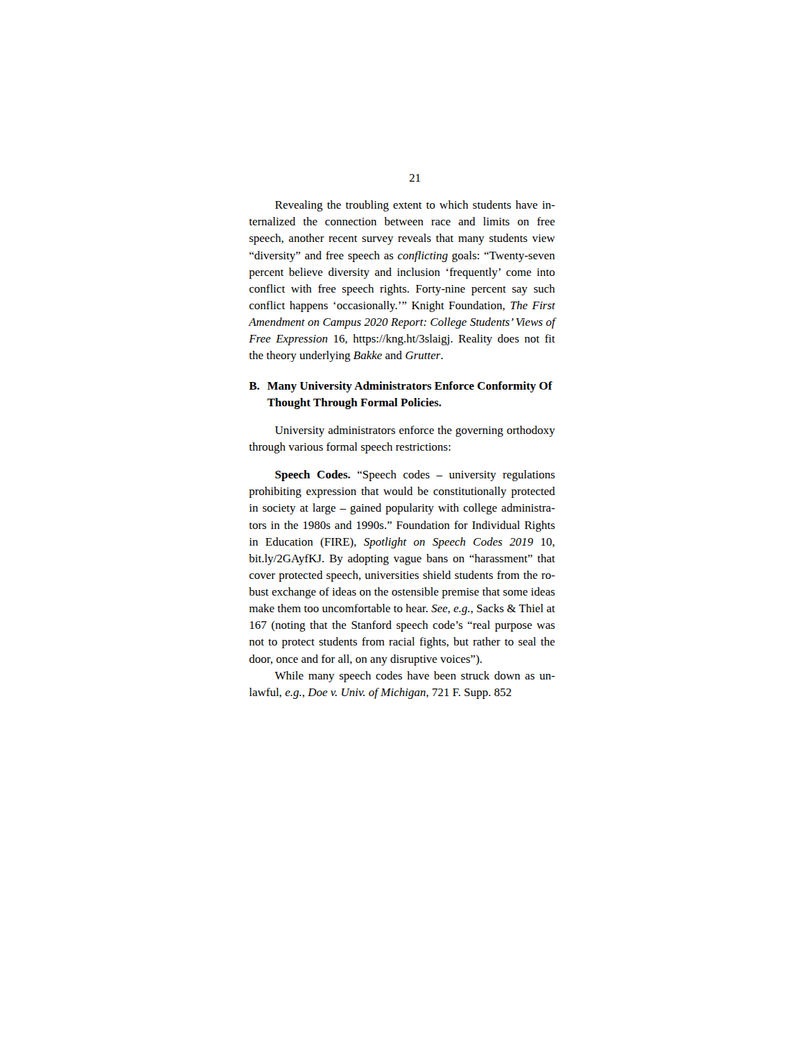21
Revealing the troubling extent to which students have internalized the connection between race and limits on free speech, another recent survey reveals that many students view “diversity” and free speech as conflicting goals: “Twenty-seven percent believe diversity and inclusion ‘frequently’ come into conflict with free speech rights. Forty-nine percent say such conflict happens ‘occasionally.’” Knight Foundation, The First Amendment on Campus 2020 Report: College Students’ Views of Free Expression 16, https://kng.ht/3slaigj. Reality does not fit the theory underlying Bakke and Grutter.
B. Many University Administrators Enforce Conformity Of Thought Through Formal Policies.
University administrators enforce the governing orthodoxy through various formal speech restrictions:
Speech Codes. “Speech codes – university regulations prohibiting expression that would be constitutionally protected in society at large – gained popularity with college administrators in the 1980s and 1990s.” Foundation for Individual Rights in Education (FIRE), Spotlight on Speech Codes 2019 10, bit.ly/2GAyfKJ. By adopting vague bans on “harassment” that cover protected speech, universities shield students from the robust exchange of ideas on the ostensible premise that some ideas make them too uncomfortable to hear. See, e.g., Sacks & Thiel at 167 (noting that the Stanford speech code’s “real purpose was not to protect students from racial fights, but rather to seal the door, once and for all, on any disruptive voices”).
While many speech codes have been struck down as unlawful, e.g., Doe v. Univ. of Michigan, 721 F. Supp. 852